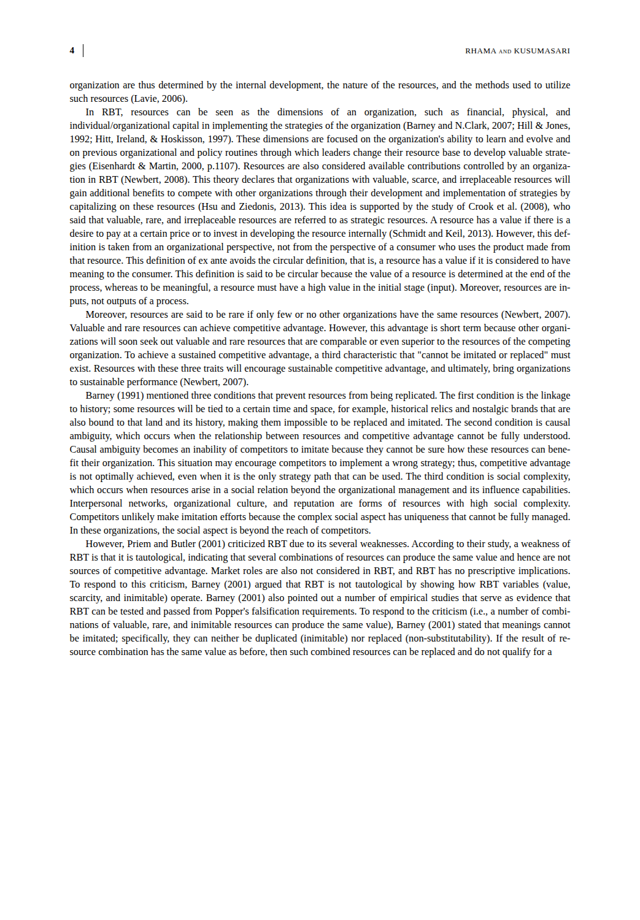4 Rhama and Kusumasari
organization are thus determined by the internal development, the nature of the resources, and the methods used to utilize such resources (Lavie, 2006).
In RBT, resources can be seen as the dimensions of an organization, such as financial, physical, and individual/organizational capital in implementing the strategies of the organization (Barney and N.Clark, 2007; Hill & Jones, 1992; Hitt, Ireland, & Hoskisson, 1997). These dimensions are focused on the organization's ability to learn and evolve and on previous organizational and policy routines through which leaders change their resource base to develop valuable strategies (Eisenhardt & Martin, 2000, p.1107). Resources are also considered available contributions controlled by an organization in RBT (Newbert, 2008). This theory declares that organizations with valuable, scarce, and irreplaceable resources will gain additional benefits to compete with other organizations through their development and implementation of strategies by capitalizing on these resources (Hsu and Ziedonis, 2013). This idea is supported by the study of Crook et al. (2008), who said that valuable, rare, and irreplaceable resources are referred to as strategic resources. A resource has a value if there is a desire to pay at a certain price or to invest in developing the resource internally (Schmidt and Keil, 2013). However, this definition is taken from an organizational perspective, not from the perspective of a consumer who uses the product made from that resource. This definition of ex ante avoids the circular definition, that is, a resource has a value if it is considered to have meaning to the consumer. This definition is said to be circular because the value of a resource is determined at the end of the process, whereas to be meaningful, a resource must have a high value in the initial stage (input). Moreover, resources are inputs, not outputs of a process.
Moreover, resources are said to be rare if only few or no other organizations have the same resources (Newbert, 2007). Valuable and rare resources can achieve competitive advantage. However, this advantage is short term because other organizations will soon seek out valuable and rare resources that are comparable or even superior to the resources of the competing organization. To achieve a sustained competitive advantage, a third characteristic that "cannot be imitated or replaced" must exist. Resources with these three traits will encourage sustainable competitive advantage, and ultimately, bring organizations to sustainable performance (Newbert, 2007).
Barney (1991) mentioned three conditions that prevent resources from being replicated. The first condition is the linkage to history; some resources will be tied to a certain time and space, for example, historical relics and nostalgic brands that are also bound to that land and its history, making them impossible to be replaced and imitated. The second condition is causal ambiguity, which occurs when the relationship between resources and competitive advantage cannot be fully understood. Causal ambiguity becomes an inability of competitors to imitate because they cannot be sure how these resources can benefit their organization. This situation may encourage competitors to implement a wrong strategy; thus, competitive advantage is not optimally achieved, even when it is the only strategy path that can be used. The third condition is social complexity, which occurs when resources arise in a social relation beyond the organizational management and its influence capabilities. Interpersonal networks, organizational culture, and reputation are forms of resources with high social complexity. Competitors unlikely make imitation efforts because the complex social aspect has uniqueness that cannot be fully managed. In these organizations, the social aspect is beyond the reach of competitors.
However, Priem and Butler (2001) criticized RBT due to its several weaknesses. According to their study, a weakness of RBT is that it is tautological, indicating that several combinations of resources can produce the same value and hence are not sources of competitive advantage. Market roles are also not considered in RBT, and RBT has no prescriptive implications. To respond to this criticism, Barney (2001) argued that RBT is not tautological by showing how RBT variables (value, scarcity, and inimitable) operate. Barney (2001) also pointed out a number of empirical studies that serve as evidence that RBT can be tested and passed from Popper's falsification requirements. To respond to the criticism (i.e., a number of combinations of valuable, rare, and inimitable resources can produce the same value), Barney (2001) stated that meanings cannot be imitated; specifically, they can neither be duplicated (inimitable) nor replaced (non-substitutability). If the result of resource combination has the same value as before, then such combined resources can be replaced and do not qualify for a